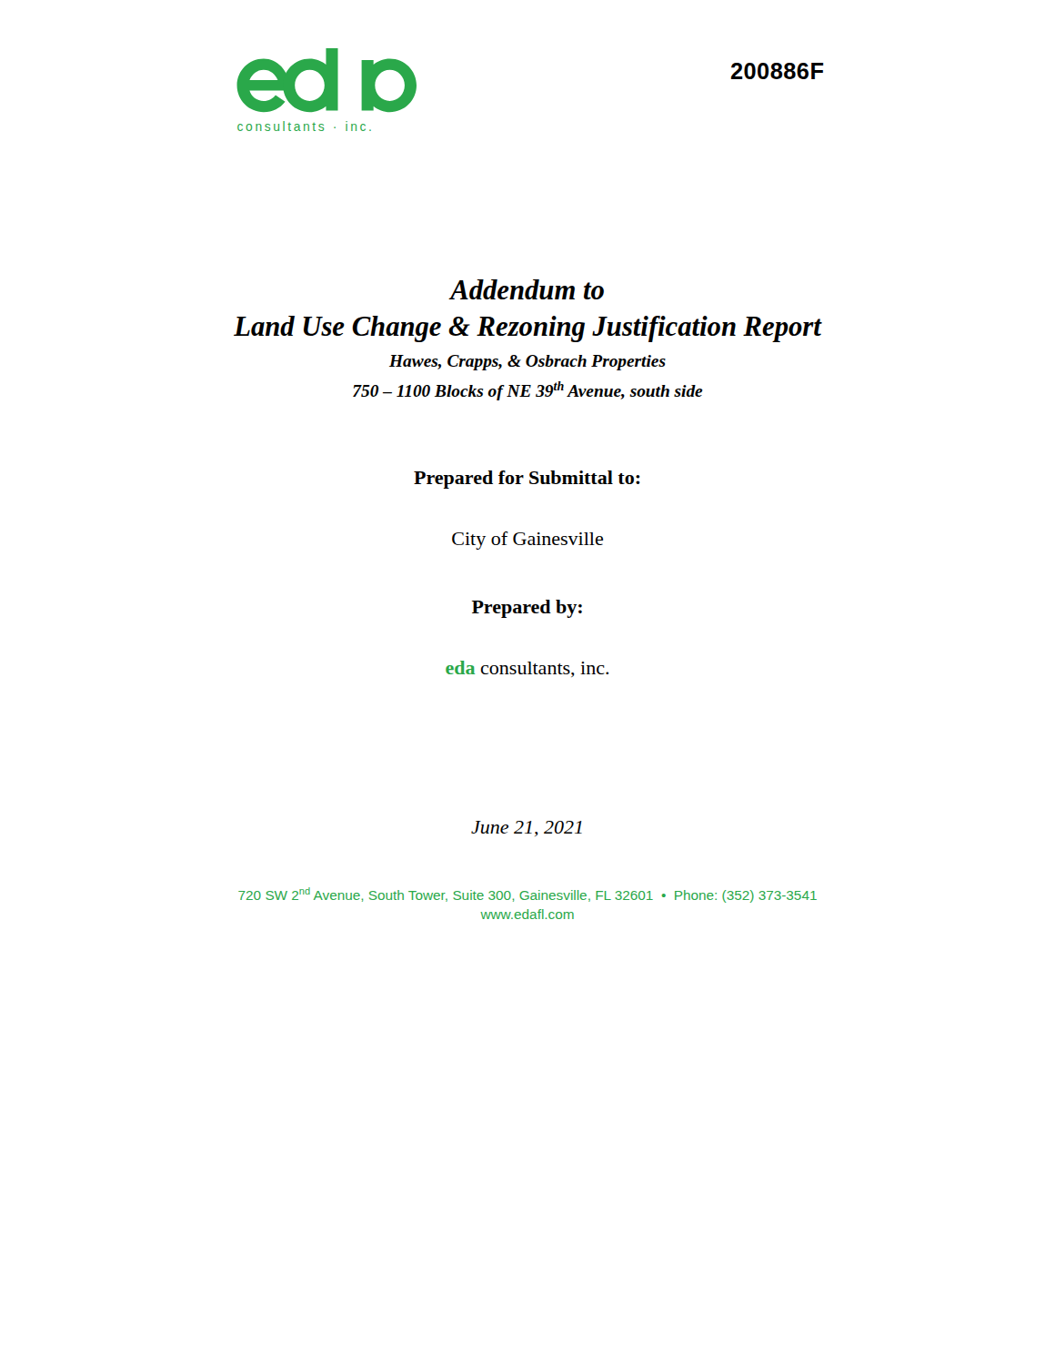consultants · inc.
200886F
Addendum to
Land Use Change & Rezoning Justification Report
Hawes, Crapps, & Osbrach Properties
750 – 1100 Blocks of NE 39th Avenue, south side
Prepared for Submittal to:
City of Gainesville
Prepared by:
eda consultants, inc.
June 21, 2021
720 SW 2nd Avenue, South Tower, Suite 300, Gainesville, FL 32601 • Phone: (352) 373-3541
www.edafl.com